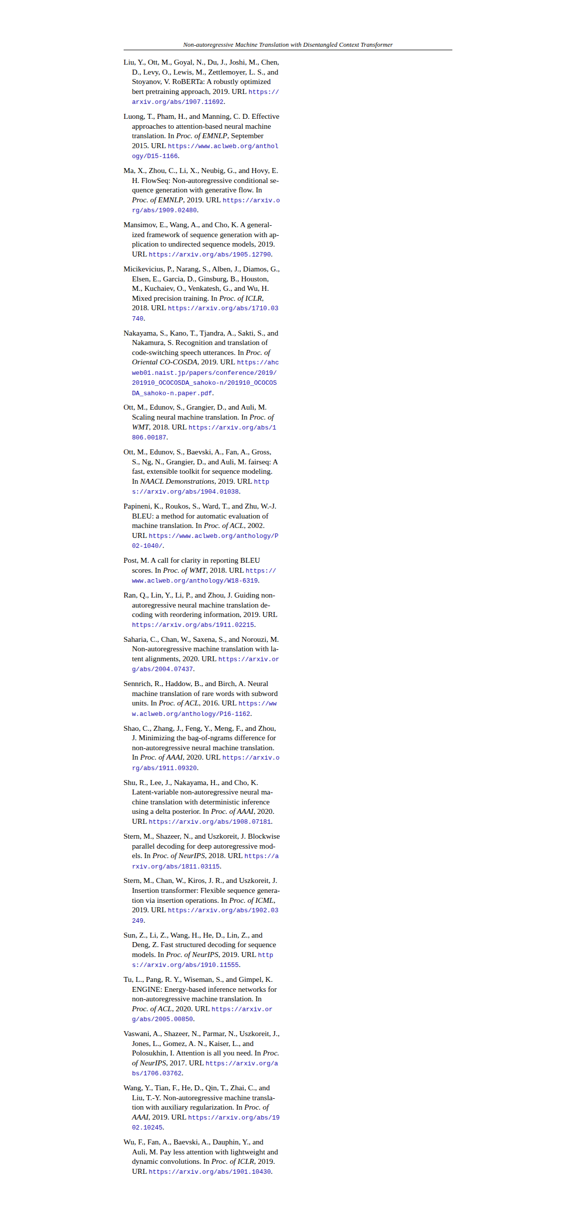Non-autoregressive Machine Translation with Disentangled Context Transformer
Liu, Y., Ott, M., Goyal, N., Du, J., Joshi, M., Chen, D., Levy, O., Lewis, M., Zettlemoyer, L. S., and Stoyanov, V. RoBERTa: A robustly optimized bert pretraining approach, 2019. URL https://arxiv.org/abs/1907.11692.
Luong, T., Pham, H., and Manning, C. D. Effective approaches to attention-based neural machine translation. In Proc. of EMNLP, September 2015. URL https://www.aclweb.org/anthology/D15-1166.
Ma, X., Zhou, C., Li, X., Neubig, G., and Hovy, E. H. FlowSeq: Non-autoregressive conditional sequence generation with generative flow. In Proc. of EMNLP, 2019. URL https://arxiv.org/abs/1909.02480.
Mansimov, E., Wang, A., and Cho, K. A generalized framework of sequence generation with application to undirected sequence models, 2019. URL https://arxiv.org/abs/1905.12790.
Micikevicius, P., Narang, S., Alben, J., Diamos, G., Elsen, E., Garcia, D., Ginsburg, B., Houston, M., Kuchaiev, O., Venkatesh, G., and Wu, H. Mixed precision training. In Proc. of ICLR, 2018. URL https://arxiv.org/abs/1710.03740.
Nakayama, S., Kano, T., Tjandra, A., Sakti, S., and Nakamura, S. Recognition and translation of code-switching speech utterances. In Proc. of Oriental CO-COSDA, 2019. URL https://ahcweb01.naist.jp/papers/conference/2019/201910_OCOCOSDA_sahoko-n/201910_OCOCOSDA_sahoko-n.paper.pdf.
Ott, M., Edunov, S., Grangier, D., and Auli, M. Scaling neural machine translation. In Proc. of WMT, 2018. URL https://arxiv.org/abs/1806.00187.
Ott, M., Edunov, S., Baevski, A., Fan, A., Gross, S., Ng, N., Grangier, D., and Auli, M. fairseq: A fast, extensible toolkit for sequence modeling. In NAACL Demonstrations, 2019. URL https://arxiv.org/abs/1904.01038.
Papineni, K., Roukos, S., Ward, T., and Zhu, W.-J. BLEU: a method for automatic evaluation of machine translation. In Proc. of ACL, 2002. URL https://www.aclweb.org/anthology/P02-1040/.
Post, M. A call for clarity in reporting BLEU scores. In Proc. of WMT, 2018. URL https://www.aclweb.org/anthology/W18-6319.
Ran, Q., Lin, Y., Li, P., and Zhou, J. Guiding non-autoregressive neural machine translation decoding with reordering information, 2019. URL https://arxiv.org/abs/1911.02215.
Saharia, C., Chan, W., Saxena, S., and Norouzi, M. Non-autoregressive machine translation with latent alignments, 2020. URL https://arxiv.org/abs/2004.07437.
Sennrich, R., Haddow, B., and Birch, A. Neural machine translation of rare words with subword units. In Proc. of ACL, 2016. URL https://www.aclweb.org/anthology/P16-1162.
Shao, C., Zhang, J., Feng, Y., Meng, F., and Zhou, J. Minimizing the bag-of-ngrams difference for non-autoregressive neural machine translation. In Proc. of AAAI, 2020. URL https://arxiv.org/abs/1911.09320.
Shu, R., Lee, J., Nakayama, H., and Cho, K. Latent-variable non-autoregressive neural machine translation with deterministic inference using a delta posterior. In Proc. of AAAI, 2020. URL https://arxiv.org/abs/1908.07181.
Stern, M., Shazeer, N., and Uszkoreit, J. Blockwise parallel decoding for deep autoregressive models. In Proc. of NeurIPS, 2018. URL https://arxiv.org/abs/1811.03115.
Stern, M., Chan, W., Kiros, J. R., and Uszkoreit, J. Insertion transformer: Flexible sequence generation via insertion operations. In Proc. of ICML, 2019. URL https://arxiv.org/abs/1902.03249.
Sun, Z., Li, Z., Wang, H., He, D., Lin, Z., and Deng, Z. Fast structured decoding for sequence models. In Proc. of NeurIPS, 2019. URL https://arxiv.org/abs/1910.11555.
Tu, L., Pang, R. Y., Wiseman, S., and Gimpel, K. ENGINE: Energy-based inference networks for non-autoregressive machine translation. In Proc. of ACL, 2020. URL https://arxiv.org/abs/2005.00850.
Vaswani, A., Shazeer, N., Parmar, N., Uszkoreit, J., Jones, L., Gomez, A. N., Kaiser, L., and Polosukhin, I. Attention is all you need. In Proc. of NeurIPS, 2017. URL https://arxiv.org/abs/1706.03762.
Wang, Y., Tian, F., He, D., Qin, T., Zhai, C., and Liu, T.-Y. Non-autoregressive machine translation with auxiliary regularization. In Proc. of AAAI, 2019. URL https://arxiv.org/abs/1902.10245.
Wu, F., Fan, A., Baevski, A., Dauphin, Y., and Auli, M. Pay less attention with lightweight and dynamic convolutions. In Proc. of ICLR, 2019. URL https://arxiv.org/abs/1901.10430.